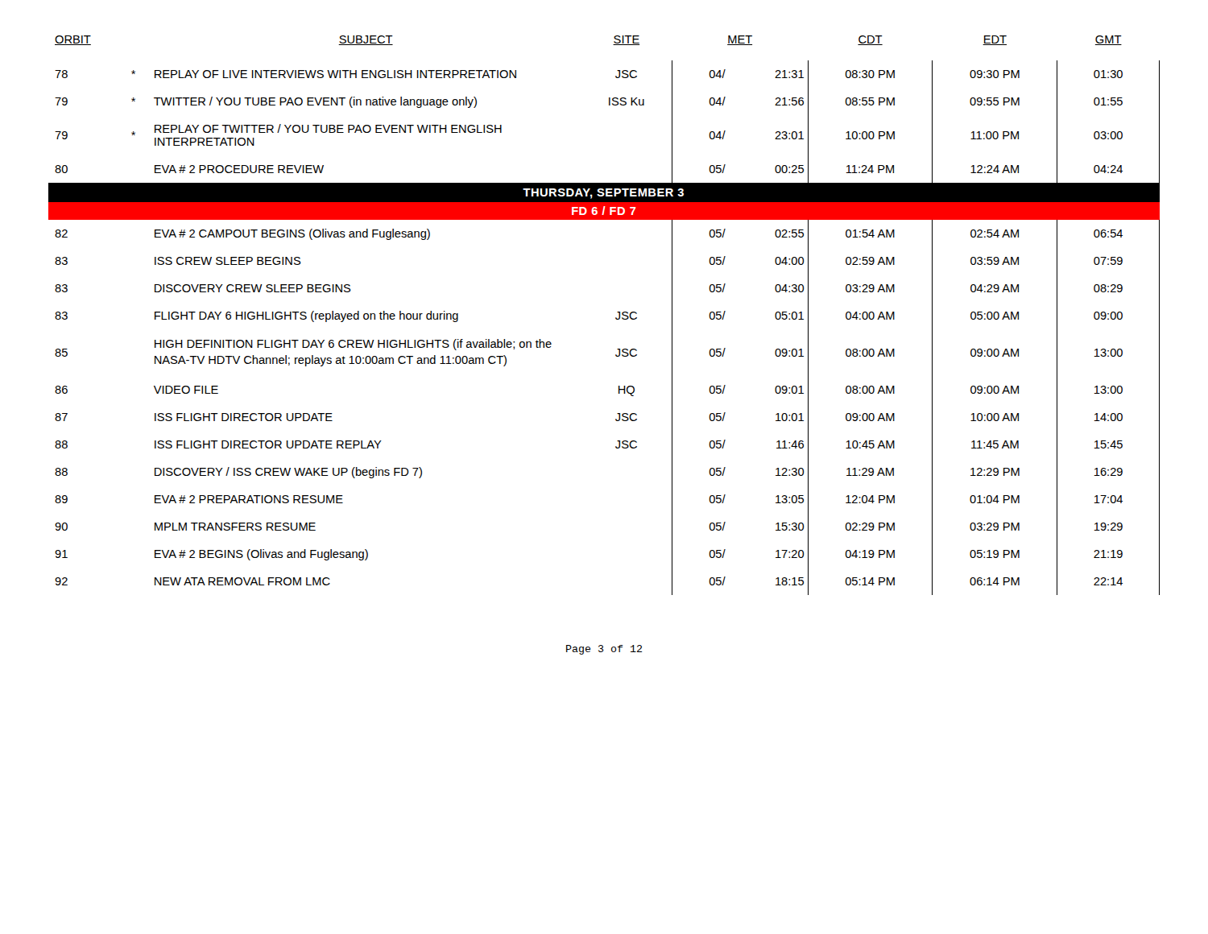| ORBIT | | SUBJECT | SITE | MET | CDT | EDT | GMT |
| --- | --- | --- | --- | --- | --- | --- | --- |
| 78 | * | REPLAY OF LIVE INTERVIEWS WITH ENGLISH INTERPRETATION | JSC | 04/ | 21:31 | 08:30 PM | 09:30 PM | 01:30 |
| 79 | * | TWITTER / YOU TUBE PAO EVENT (in native language only) | ISS Ku | 04/ | 21:56 | 08:55 PM | 09:55 PM | 01:55 |
| 79 | * | REPLAY OF TWITTER / YOU TUBE PAO EVENT WITH ENGLISH INTERPRETATION | | 04/ | 23:01 | 10:00 PM | 11:00 PM | 03:00 |
| 80 | | EVA # 2 PROCEDURE REVIEW | | 05/ | 00:25 | 11:24 PM | 12:24 AM | 04:24 |
| THURSDAY, SEPTEMBER 3 FD 6 / FD 7 |
| 82 | | EVA # 2 CAMPOUT BEGINS (Olivas and Fuglesang) | | 05/ | 02:55 | 01:54 AM | 02:54 AM | 06:54 |
| 83 | | ISS CREW SLEEP BEGINS | | 05/ | 04:00 | 02:59 AM | 03:59 AM | 07:59 |
| 83 | | DISCOVERY CREW SLEEP BEGINS | | 05/ | 04:30 | 03:29 AM | 04:29 AM | 08:29 |
| 83 | | FLIGHT DAY 6 HIGHLIGHTS (replayed on the hour during | JSC | 05/ | 05:01 | 04:00 AM | 05:00 AM | 09:00 |
| 85 | | HIGH DEFINITION FLIGHT DAY 6 CREW HIGHLIGHTS (if available; on the NASA-TV HDTV Channel; replays at 10:00am CT and 11:00am CT) | JSC | 05/ | 09:01 | 08:00 AM | 09:00 AM | 13:00 |
| 86 | | VIDEO FILE | HQ | 05/ | 09:01 | 08:00 AM | 09:00 AM | 13:00 |
| 87 | | ISS FLIGHT DIRECTOR UPDATE | JSC | 05/ | 10:01 | 09:00 AM | 10:00 AM | 14:00 |
| 88 | | ISS FLIGHT DIRECTOR UPDATE REPLAY | JSC | 05/ | 11:46 | 10:45 AM | 11:45 AM | 15:45 |
| 88 | | DISCOVERY / ISS CREW WAKE UP (begins FD 7) | | 05/ | 12:30 | 11:29 AM | 12:29 PM | 16:29 |
| 89 | | EVA # 2 PREPARATIONS RESUME | | 05/ | 13:05 | 12:04 PM | 01:04 PM | 17:04 |
| 90 | | MPLM TRANSFERS RESUME | | 05/ | 15:30 | 02:29 PM | 03:29 PM | 19:29 |
| 91 | | EVA # 2 BEGINS (Olivas and Fuglesang) | | 05/ | 17:20 | 04:19 PM | 05:19 PM | 21:19 |
| 92 | | NEW ATA REMOVAL FROM LMC | | 05/ | 18:15 | 05:14 PM | 06:14 PM | 22:14 |
Page 3 of 12